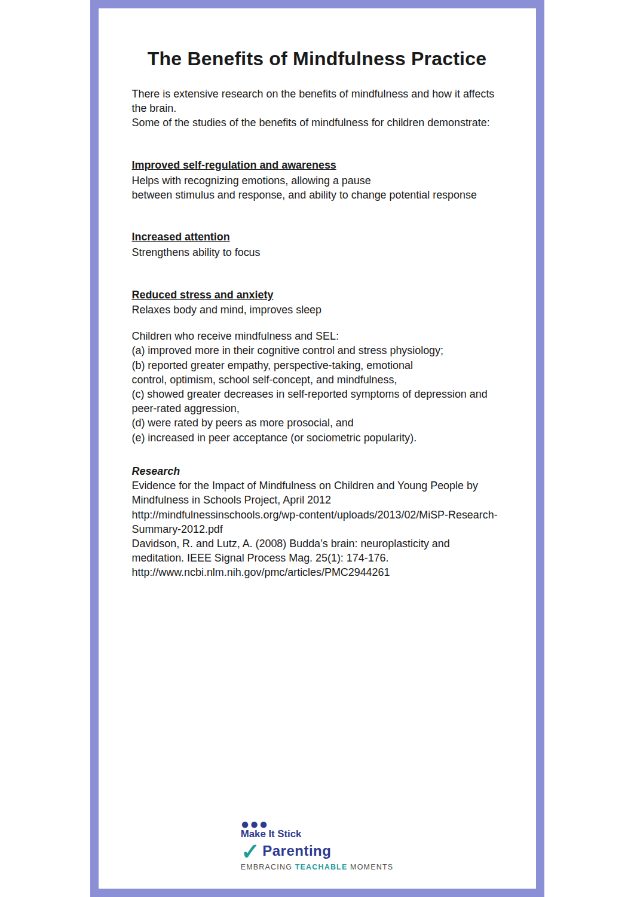The Benefits of Mindfulness Practice
There is extensive research on the benefits of mindfulness and how it affects the brain.
Some of the studies of the benefits of mindfulness for children demonstrate:
Improved self-regulation and awareness
Helps with recognizing emotions, allowing a pause
between stimulus and response, and ability to change potential response
Increased attention
Strengthens ability to focus
Reduced stress and anxiety
Relaxes body and mind, improves sleep
Children who receive mindfulness and SEL:
(a) improved more in their cognitive control and stress physiology;
(b) reported greater empathy, perspective-taking, emotional
control, optimism, school self-concept, and mindfulness,
(c) showed greater decreases in self-reported symptoms of depression and peer-rated aggression,
(d) were rated by peers as more prosocial, and
(e) increased in peer acceptance (or sociometric popularity).
Research
Evidence for the Impact of Mindfulness on Children and Young People by Mindfulness in Schools Project, April 2012
http://mindfulnessinschools.org/wp-content/uploads/2013/02/MiSP-Research-Summary-2012.pdf
Davidson, R. and Lutz, A. (2008) Budda’s brain: neuroplasticity and meditation. IEEE Signal Process Mag. 25(1): 174-176.
http://www.ncbi.nlm.nih.gov/pmc/articles/PMC2944261
●●●
Make It Stick
✓Parenting
EMBRACING TEACHABLE MOMENTS